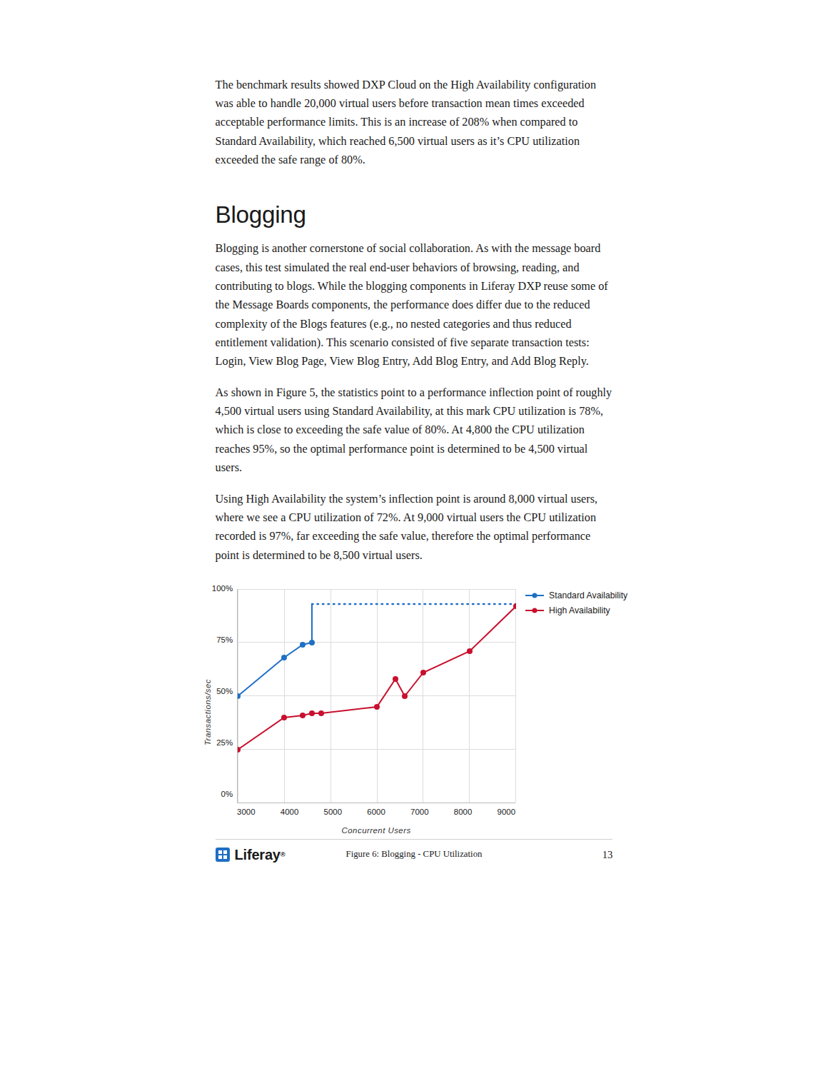The benchmark results showed DXP Cloud on the High Availability configuration was able to handle 20,000 virtual users before transaction mean times exceeded acceptable performance limits. This is an increase of 208% when compared to Standard Availability, which reached 6,500 virtual users as it’s CPU utilization exceeded the safe range of 80%.
Blogging
Blogging is another cornerstone of social collaboration. As with the message board cases, this test simulated the real end-user behaviors of browsing, reading, and contributing to blogs. While the blogging components in Liferay DXP reuse some of the Message Boards components, the performance does differ due to the reduced complexity of the Blogs features (e.g., no nested categories and thus reduced entitlement validation). This scenario consisted of five separate transaction tests: Login, View Blog Page, View Blog Entry, Add Blog Entry, and Add Blog Reply.
As shown in Figure 5, the statistics point to a performance inflection point of roughly 4,500 virtual users using Standard Availability, at this mark CPU utilization is 78%, which is close to exceeding the safe value of 80%. At 4,800 the CPU utilization reaches 95%, so the optimal performance point is determined to be 4,500 virtual users.
Using High Availability the system’s inflection point is around 8,000 virtual users, where we see a CPU utilization of 72%. At 9,000 virtual users the CPU utilization recorded is 97%, far exceeding the safe value, therefore the optimal performance point is determined to be 8,500 virtual users.
Transactions/sec
100% 75% 50% 25% 0%
3000 4000 5000 6000 7000 8000 9000
Concurrent Users
Standard Availability
High Availability
Figure 6: Blogging - CPU Utilization
Liferay®
13